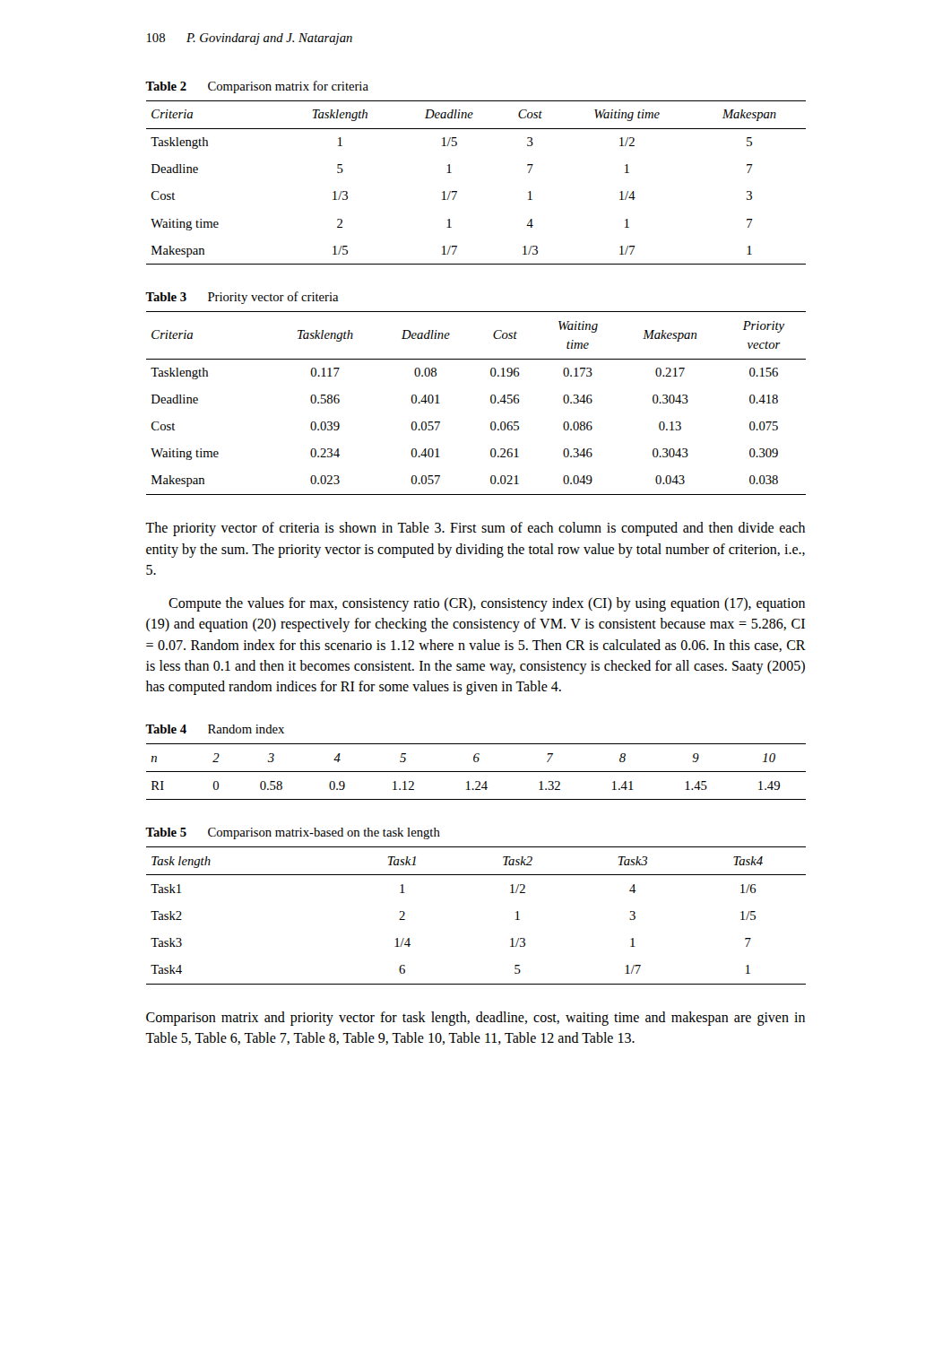108 P. Govindaraj and J. Natarajan
Table 2 Comparison matrix for criteria
| Criteria | Tasklength | Deadline | Cost | Waiting time | Makespan |
| --- | --- | --- | --- | --- | --- |
| Tasklength | 1 | 1/5 | 3 | 1/2 | 5 |
| Deadline | 5 | 1 | 7 | 1 | 7 |
| Cost | 1/3 | 1/7 | 1 | 1/4 | 3 |
| Waiting time | 2 | 1 | 4 | 1 | 7 |
| Makespan | 1/5 | 1/7 | 1/3 | 1/7 | 1 |
Table 3 Priority vector of criteria
| Criteria | Tasklength | Deadline | Cost | Waiting time | Makespan | Priority vector |
| --- | --- | --- | --- | --- | --- | --- |
| Tasklength | 0.117 | 0.08 | 0.196 | 0.173 | 0.217 | 0.156 |
| Deadline | 0.586 | 0.401 | 0.456 | 0.346 | 0.3043 | 0.418 |
| Cost | 0.039 | 0.057 | 0.065 | 0.086 | 0.13 | 0.075 |
| Waiting time | 0.234 | 0.401 | 0.261 | 0.346 | 0.3043 | 0.309 |
| Makespan | 0.023 | 0.057 | 0.021 | 0.049 | 0.043 | 0.038 |
The priority vector of criteria is shown in Table 3. First sum of each column is computed and then divide each entity by the sum. The priority vector is computed by dividing the total row value by total number of criterion, i.e., 5.
Compute the values for max, consistency ratio (CR), consistency index (CI) by using equation (17), equation (19) and equation (20) respectively for checking the consistency of VM. V is consistent because max = 5.286, CI = 0.07. Random index for this scenario is 1.12 where n value is 5. Then CR is calculated as 0.06. In this case, CR is less than 0.1 and then it becomes consistent. In the same way, consistency is checked for all cases. Saaty (2005) has computed random indices for RI for some values is given in Table 4.
Table 4 Random index
| n | 2 | 3 | 4 | 5 | 6 | 7 | 8 | 9 | 10 |
| --- | --- | --- | --- | --- | --- | --- | --- | --- | --- |
| RI | 0 | 0.58 | 0.9 | 1.12 | 1.24 | 1.32 | 1.41 | 1.45 | 1.49 |
Table 5 Comparison matrix-based on the task length
| Task length | Task1 | Task2 | Task3 | Task4 |
| --- | --- | --- | --- | --- |
| Task1 | 1 | 1/2 | 4 | 1/6 |
| Task2 | 2 | 1 | 3 | 1/5 |
| Task3 | 1/4 | 1/3 | 1 | 7 |
| Task4 | 6 | 5 | 1/7 | 1 |
Comparison matrix and priority vector for task length, deadline, cost, waiting time and makespan are given in Table 5, Table 6, Table 7, Table 8, Table 9, Table 10, Table 11, Table 12 and Table 13.